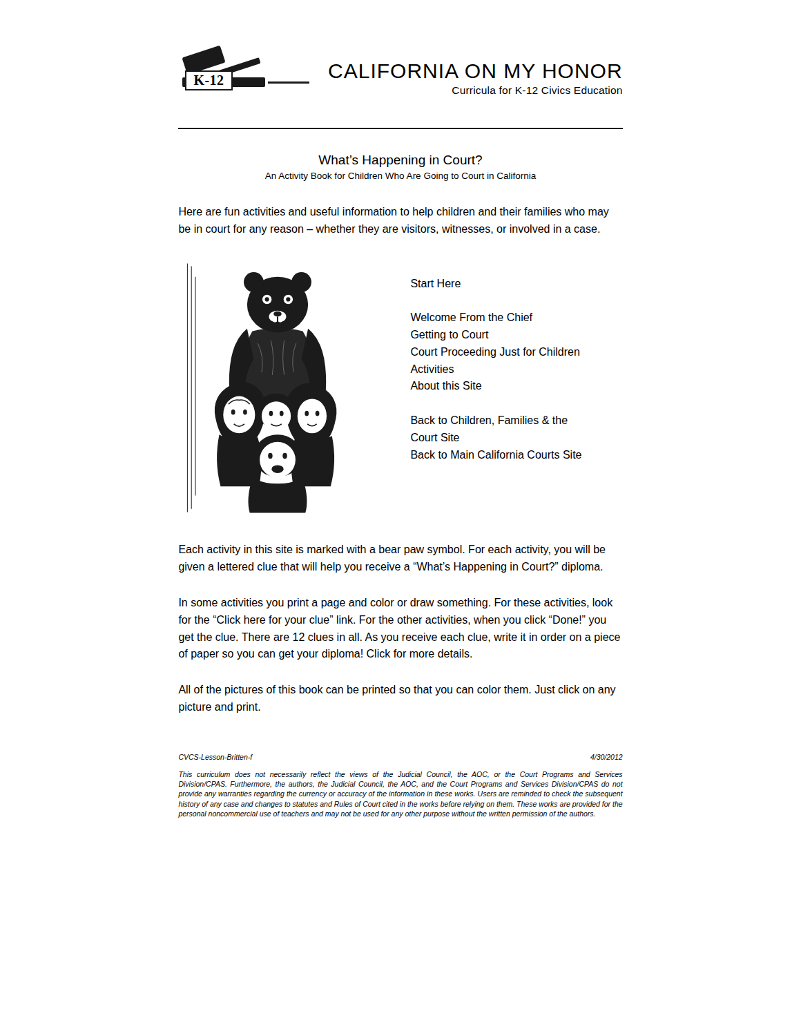K-12
CALIFORNIA ON MY HONOR
Curricula for K-12 Civics Education
What’s Happening in Court?
An Activity Book for Children Who Are Going to Court in California
Here are fun activities and useful information to help children and their families who may be in court for any reason – whether they are visitors, witnesses, or involved in a case.
Start Here
Welcome From the Chief
Getting to Court
Court Proceeding Just for Children
Activities
About this Site
Back to Children, Families & the
Court Site
Back to Main California Courts Site
Each activity in this site is marked with a bear paw symbol. For each activity, you will be given a lettered clue that will help you receive a “What’s Happening in Court?” diploma.
In some activities you print a page and color or draw something. For these activities, look for the “Click here for your clue” link. For the other activities, when you click “Done!” you get the clue. There are 12 clues in all. As you receive each clue, write it in order on a piece of paper so you can get your diploma! Click for more details.
All of the pictures of this book can be printed so that you can color them. Just click on any picture and print.
CVCS-Lesson-Britten-f 4/30/2012
This curriculum does not necessarily reflect the views of the Judicial Council, the AOC, or the Court Programs and Services Division/CPAS. Furthermore, the authors, the Judicial Council, the AOC, and the Court Programs and Services Division/CPAS do not provide any warranties regarding the currency or accuracy of the information in these works. Users are reminded to check the subsequent history of any case and changes to statutes and Rules of Court cited in the works before relying on them. These works are provided for the personal noncommercial use of teachers and may not be used for any other purpose without the written permission of the authors.